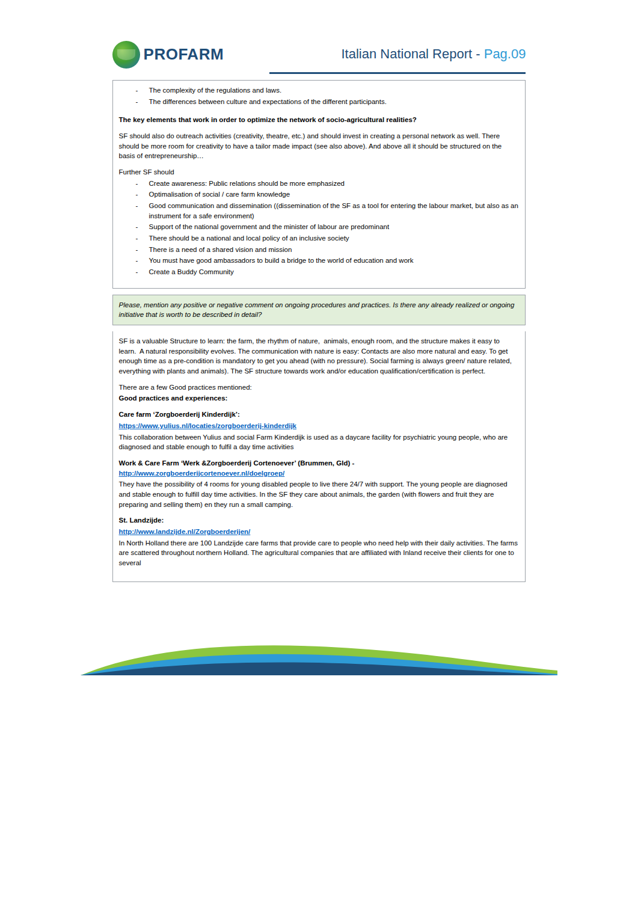PROFARM
Italian National Report - Pag.09
The complexity of the regulations and laws.
The differences between culture and expectations of the different participants.
The key elements that work in order to optimize the network of socio-agricultural realities?
SF should also do outreach activities (creativity, theatre, etc.) and should invest in creating a personal network as well. There should be more room for creativity to have a tailor made impact (see also above). And above all it should be structured on the basis of entrepreneurship…
Further SF should
Create awareness: Public relations should be more emphasized
Optimalisation of social / care farm knowledge
Good communication and dissemination ((dissemination of the SF as a tool for entering the labour market, but also as an instrument for a safe environment)
Support of the national government and the minister of labour are predominant
There should be a national and local policy of an inclusive society
There is a need of a shared vision and mission
You must have good ambassadors to build a bridge to the world of education and work
Create a Buddy Community
Please, mention any positive or negative comment on ongoing procedures and practices. Is there any already realized or ongoing initiative that is worth to be described in detail?
SF is a valuable Structure to learn: the farm, the rhythm of nature, animals, enough room, and the structure makes it easy to learn. A natural responsibility evolves. The communication with nature is easy: Contacts are also more natural and easy. To get enough time as a pre-condition is mandatory to get you ahead (with no pressure). Social farming is always green/ nature related, everything with plants and animals). The SF structure towards work and/or education qualification/certification is perfect.
There are a few Good practices mentioned:
Good practices and experiences:
Care farm ‘Zorgboerderij Kinderdijk’:
https://www.yulius.nl/locaties/zorgboerderij-kinderdijk
This collaboration between Yulius and social Farm Kinderdijk is used as a daycare facility for psychiatric young people, who are diagnosed and stable enough to fulfil a day time activities
Work & Care Farm ‘Werk &Zorgboerderij Cortenoever’ (Brummen, Gld) -
http://www.zorgboerderijcortenoever.nl/doelgroep/
They have the possibility of 4 rooms for young disabled people to live there 24/7 with support. The young people are diagnosed and stable enough to fulfill day time activities. In the SF they care about animals, the garden (with flowers and fruit they are preparing and selling them) en they run a small camping.
St. Landzijde:
http://www.landzijde.nl/Zorgboerderijen/
In North Holland there are 100 Landzijde care farms that provide care to people who need help with their daily activities. The farms are scattered throughout northern Holland. The agricultural companies that are affiliated with Inland receive their clients for one to several